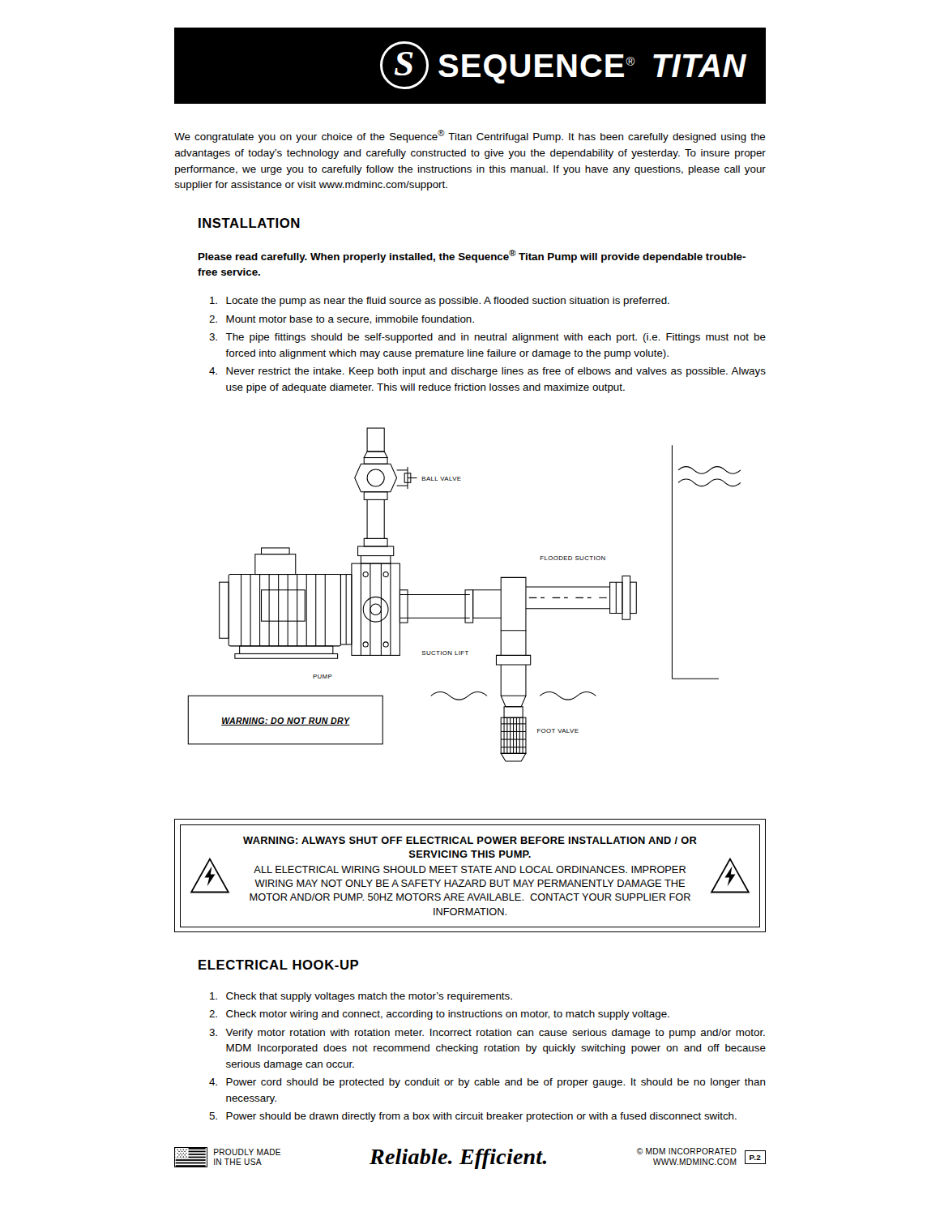S Sequence® Titan
We congratulate you on your choice of the Sequence® Titan Centrifugal Pump. It has been carefully designed using the advantages of today’s technology and carefully constructed to give you the dependability of yesterday. To insure proper performance, we urge you to carefully follow the instructions in this manual. If you have any questions, please call your supplier for assistance or visit www.mdminc.com/support.
Installation
Please read carefully. When properly installed, the Sequence® Titan Pump will provide dependable trouble-free service.
Locate the pump as near the fluid source as possible. A flooded suction situation is preferred.
Mount motor base to a secure, immobile foundation.
The pipe fittings should be self-supported and in neutral alignment with each port. (i.e. Fittings must not be forced into alignment which may cause premature line failure or damage to the pump volute).
Never restrict the intake. Keep both input and discharge lines as free of elbows and valves as possible. Always use pipe of adequate diameter. This will reduce friction losses and maximize output.
BALL VALVE FLOODED SUCTION SUCTION LIFT PUMP FOOT VALVE WARNING: DO NOT RUN DRY
WARNING: ALWAYS SHUT OFF ELECTRICAL POWER BEFORE INSTALLATION AND / OR SERVICING THIS PUMP. ALL ELECTRICAL WIRING SHOULD MEET STATE AND LOCAL ORDINANCES. IMPROPER WIRING MAY NOT ONLY BE A SAFETY HAZARD BUT MAY PERMANENTLY DAMAGE THE MOTOR AND/OR PUMP. 50HZ MOTORS ARE AVAILABLE. CONTACT YOUR SUPPLIER FOR INFORMATION.
Electrical Hook-Up
Check that supply voltages match the motor’s requirements.
Check motor wiring and connect, according to instructions on motor, to match supply voltage.
Verify motor rotation with rotation meter. Incorrect rotation can cause serious damage to pump and/or motor. MDM Incorporated does not recommend checking rotation by quickly switching power on and off because serious damage can occur.
Power cord should be protected by conduit or by cable and be of proper gauge. It should be no longer than necessary.
Power should be drawn directly from a box with circuit breaker protection or with a fused disconnect switch.
PROUDLY MADE
IN THE USA
Reliable. Efficient.
© MDM INCORPORATED
WWW.MDMINC.COM P.2